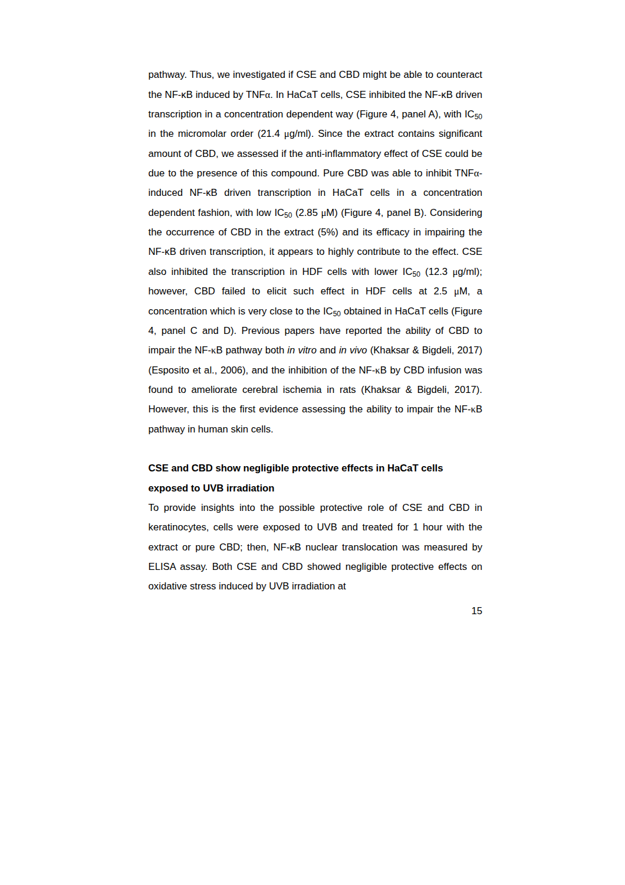pathway. Thus, we investigated if CSE and CBD might be able to counteract the NF-κB induced by TNFα. In HaCaT cells, CSE inhibited the NF-κB driven transcription in a concentration dependent way (Figure 4, panel A), with IC50 in the micromolar order (21.4 μg/ml). Since the extract contains significant amount of CBD, we assessed if the anti-inflammatory effect of CSE could be due to the presence of this compound. Pure CBD was able to inhibit TNFα-induced NF-κB driven transcription in HaCaT cells in a concentration dependent fashion, with low IC50 (2.85 μ M) (Figure 4, panel B). Considering the occurrence of CBD in the extract (5%) and its efficacy in impairing the NF-κB driven transcription, it appears to highly contribute to the effect. CSE also inhibited the transcription in HDF cells with lower IC50 (12.3 μg/ml); however, CBD failed to elicit such effect in HDF cells at 2.5 μ M, a concentration which is very close to the IC50 obtained in HaCaT cells (Figure 4, panel C and D). Previous papers have reported the ability of CBD to impair the NF-κ B pathway both in vitro and in vivo (Khaksar & Bigdeli, 2017) (Esposito et al., 2006), and the inhibition of the NF-κ B by CBD infusion was found to ameliorate cerebral ischemia in rats (Khaksar & Bigdeli, 2017). However, this is the first evidence assessing the ability to impair the NF-κ B pathway in human skin cells.
CSE and CBD show negligible protective effects in HaCaT cells exposed to UVB irradiation
To provide insights into the possible protective role of CSE and CBD in keratinocytes, cells were exposed to UVB and treated for 1 hour with the extract or pure CBD; then, NF-κB nuclear translocation was measured by ELISA assay. Both CSE and CBD showed negligible protective effects on oxidative stress induced by UVB irradiation at
15